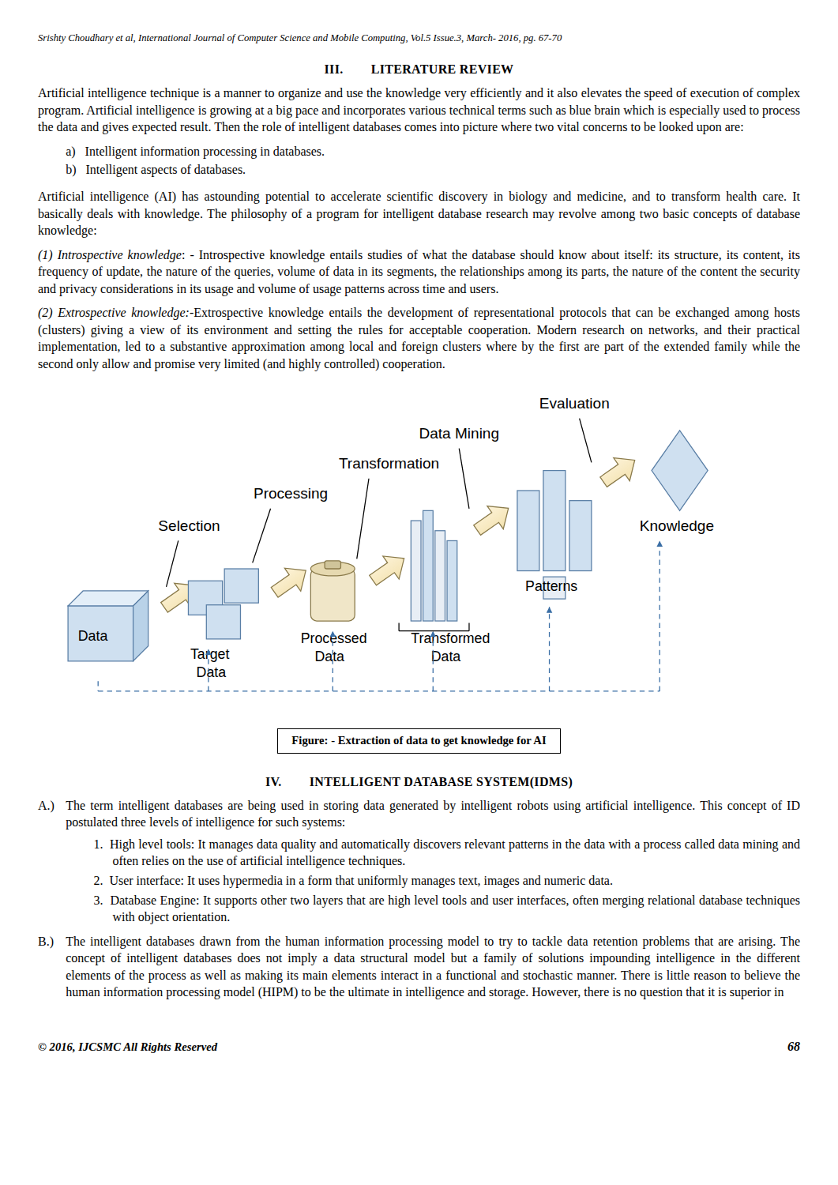Srishty Choudhary et al, International Journal of Computer Science and Mobile Computing, Vol.5 Issue.3, March- 2016, pg. 67-70
III. LITERATURE REVIEW
Artificial intelligence technique is a manner to organize and use the knowledge very efficiently and it also elevates the speed of execution of complex program. Artificial intelligence is growing at a big pace and incorporates various technical terms such as blue brain which is especially used to process the data and gives expected result. Then the role of intelligent databases comes into picture where two vital concerns to be looked upon are:
a) Intelligent information processing in databases.
b) Intelligent aspects of databases.
Artificial intelligence (AI) has astounding potential to accelerate scientific discovery in biology and medicine, and to transform health care. It basically deals with knowledge. The philosophy of a program for intelligent database research may revolve among two basic concepts of database knowledge:
(1) Introspective knowledge: - Introspective knowledge entails studies of what the database should know about itself: its structure, its content, its frequency of update, the nature of the queries, volume of data in its segments, the relationships among its parts, the nature of the content the security and privacy considerations in its usage and volume of usage patterns across time and users.
(2) Extrospective knowledge:-Extrospective knowledge entails the development of representational protocols that can be exchanged among hosts (clusters) giving a view of its environment and setting the rules for acceptable cooperation. Modern research on networks, and their practical implementation, led to a substantive approximation among local and foreign clusters where by the first are part of the extended family while the second only allow and promise very limited (and highly controlled) cooperation.
Evaluation Data Mining Transformation Processing Selection Data Target Data Processed Data Transformed Data Patterns Knowledge
Figure: - Extraction of data to get knowledge for AI
IV. INTELLIGENT DATABASE SYSTEM(IDMS)
A.) The term intelligent databases are being used in storing data generated by intelligent robots using artificial intelligence. This concept of ID postulated three levels of intelligence for such systems:
1. High level tools: It manages data quality and automatically discovers relevant patterns in the data with a process called data mining and often relies on the use of artificial intelligence techniques.
2. User interface: It uses hypermedia in a form that uniformly manages text, images and numeric data.
3. Database Engine: It supports other two layers that are high level tools and user interfaces, often merging relational database techniques with object orientation.
B.) The intelligent databases drawn from the human information processing model to try to tackle data retention problems that are arising. The concept of intelligent databases does not imply a data structural model but a family of solutions impounding intelligence in the different elements of the process as well as making its main elements interact in a functional and stochastic manner. There is little reason to believe the human information processing model (HIPM) to be the ultimate in intelligence and storage. However, there is no question that it is superior in
© 2016, IJCSMC All Rights Reserved 68